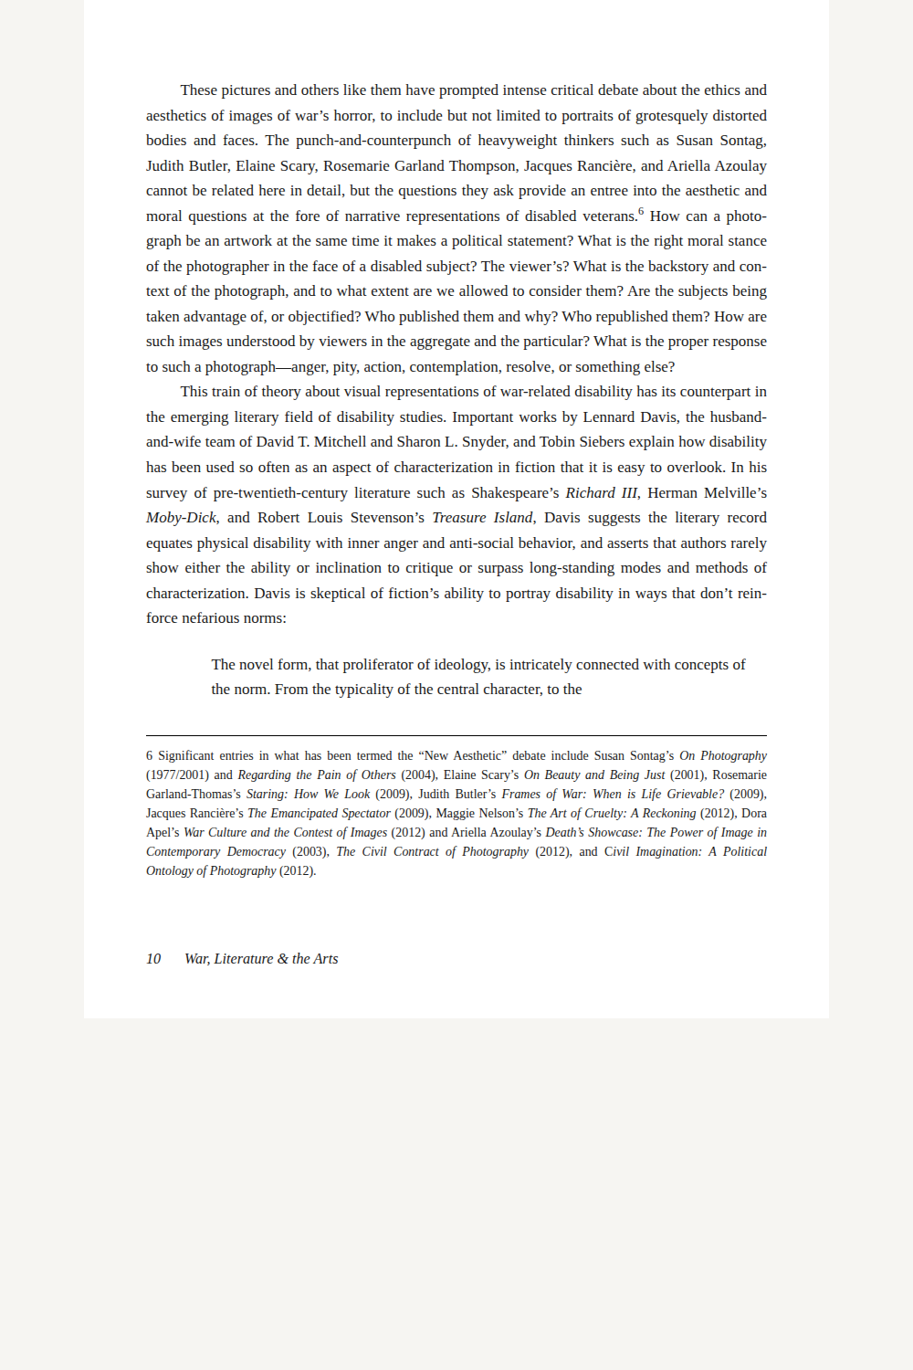These pictures and others like them have prompted intense critical debate about the ethics and aesthetics of images of war’s horror, to include but not limited to portraits of grotesquely distorted bodies and faces. The punch-and-counterpunch of heavyweight thinkers such as Susan Sontag, Judith Butler, Elaine Scary, Rosemarie Garland Thompson, Jacques Rancière, and Ariella Azoulay cannot be related here in detail, but the questions they ask provide an entree into the aesthetic and moral questions at the fore of narrative representations of disabled veterans.6 How can a photograph be an artwork at the same time it makes a political statement? What is the right moral stance of the photographer in the face of a disabled subject? The viewer’s? What is the backstory and context of the photograph, and to what extent are we allowed to consider them? Are the subjects being taken advantage of, or objectified? Who published them and why? Who republished them? How are such images understood by viewers in the aggregate and the particular? What is the proper response to such a photograph—anger, pity, action, contemplation, resolve, or something else?
This train of theory about visual representations of war-related disability has its counterpart in the emerging literary field of disability studies. Important works by Lennard Davis, the husband-and-wife team of David T. Mitchell and Sharon L. Snyder, and Tobin Siebers explain how disability has been used so often as an aspect of characterization in fiction that it is easy to overlook. In his survey of pre-twentieth-century literature such as Shakespeare’s Richard III, Herman Melville’s Moby-Dick, and Robert Louis Stevenson’s Treasure Island, Davis suggests the literary record equates physical disability with inner anger and anti-social behavior, and asserts that authors rarely show either the ability or inclination to critique or surpass long-standing modes and methods of characterization. Davis is skeptical of fiction’s ability to portray disability in ways that don’t reinforce nefarious norms:
The novel form, that proliferator of ideology, is intricately connected with concepts of the norm. From the typicality of the central character, to the
6 Significant entries in what has been termed the “New Aesthetic” debate include Susan Sontag’s On Photography (1977/2001) and Regarding the Pain of Others (2004), Elaine Scary’s On Beauty and Being Just (2001), Rosemarie Garland-Thomas’s Staring: How We Look (2009), Judith Butler’s Frames of War: When is Life Grievable? (2009), Jacques Rancière’s The Emancipated Spectator (2009), Maggie Nelson’s The Art of Cruelty: A Reckoning (2012), Dora Apel’s War Culture and the Contest of Images (2012) and Ariella Azoulay’s Death’s Showcase: The Power of Image in Contemporary Democracy (2003), The Civil Contract of Photography (2012), and Civil Imagination: A Political Ontology of Photography (2012).
10 War, Literature & the Arts